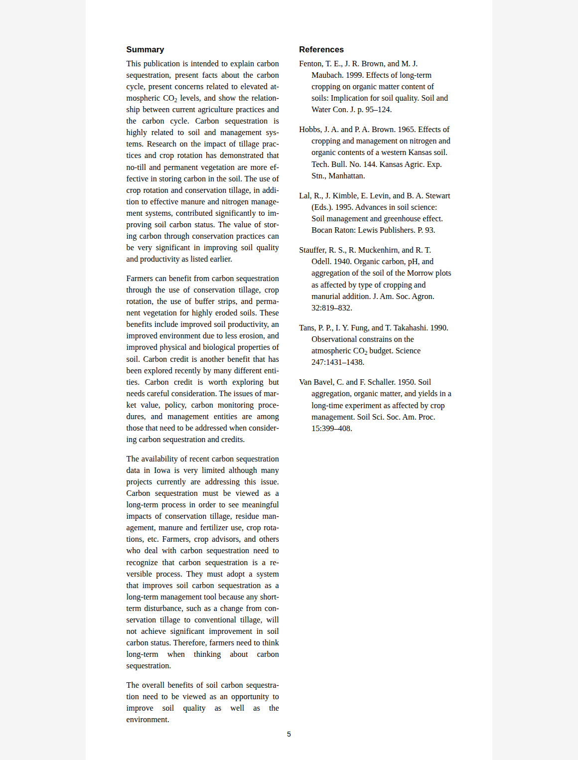Summary
This publication is intended to explain carbon sequestration, present facts about the carbon cycle, present concerns related to elevated atmospheric CO2 levels, and show the relationship between current agriculture practices and the carbon cycle. Carbon sequestration is highly related to soil and management systems. Research on the impact of tillage practices and crop rotation has demonstrated that no-till and permanent vegetation are more effective in storing carbon in the soil. The use of crop rotation and conservation tillage, in addition to effective manure and nitrogen management systems, contributed significantly to improving soil carbon status. The value of storing carbon through conservation practices can be very significant in improving soil quality and productivity as listed earlier.
Farmers can benefit from carbon sequestration through the use of conservation tillage, crop rotation, the use of buffer strips, and permanent vegetation for highly eroded soils. These benefits include improved soil productivity, an improved environment due to less erosion, and improved physical and biological properties of soil. Carbon credit is another benefit that has been explored recently by many different entities. Carbon credit is worth exploring but needs careful consideration. The issues of market value, policy, carbon monitoring procedures, and management entities are among those that need to be addressed when considering carbon sequestration and credits.
The availability of recent carbon sequestration data in Iowa is very limited although many projects currently are addressing this issue. Carbon sequestration must be viewed as a long-term process in order to see meaningful impacts of conservation tillage, residue management, manure and fertilizer use, crop rotations, etc. Farmers, crop advisors, and others who deal with carbon sequestration need to recognize that carbon sequestration is a reversible process. They must adopt a system that improves soil carbon sequestration as a long-term management tool because any short-term disturbance, such as a change from conservation tillage to conventional tillage, will not achieve significant improvement in soil carbon status. Therefore, farmers need to think long-term when thinking about carbon sequestration.
The overall benefits of soil carbon sequestration need to be viewed as an opportunity to improve soil quality as well as the environment.
References
Fenton, T. E., J. R. Brown, and M. J. Maubach. 1999. Effects of long-term cropping on organic matter content of soils: Implication for soil quality. Soil and Water Con. J. p. 95–124.
Hobbs, J. A. and P. A. Brown. 1965. Effects of cropping and management on nitrogen and organic contents of a western Kansas soil. Tech. Bull. No. 144. Kansas Agric. Exp. Stn., Manhattan.
Lal, R., J. Kimble, E. Levin, and B. A. Stewart (Eds.). 1995. Advances in soil science: Soil management and greenhouse effect. Bocan Raton: Lewis Publishers. P. 93.
Stauffer, R. S., R. Muckenhirn, and R. T. Odell. 1940. Organic carbon, pH, and aggregation of the soil of the Morrow plots as affected by type of cropping and manurial addition. J. Am. Soc. Agron. 32:819–832.
Tans, P. P., I. Y. Fung, and T. Takahashi. 1990. Observational constrains on the atmospheric CO2 budget. Science 247:1431–1438.
Van Bavel, C. and F. Schaller. 1950. Soil aggregation, organic matter, and yields in a long-time experiment as affected by crop management. Soil Sci. Soc. Am. Proc. 15:399–408.
5